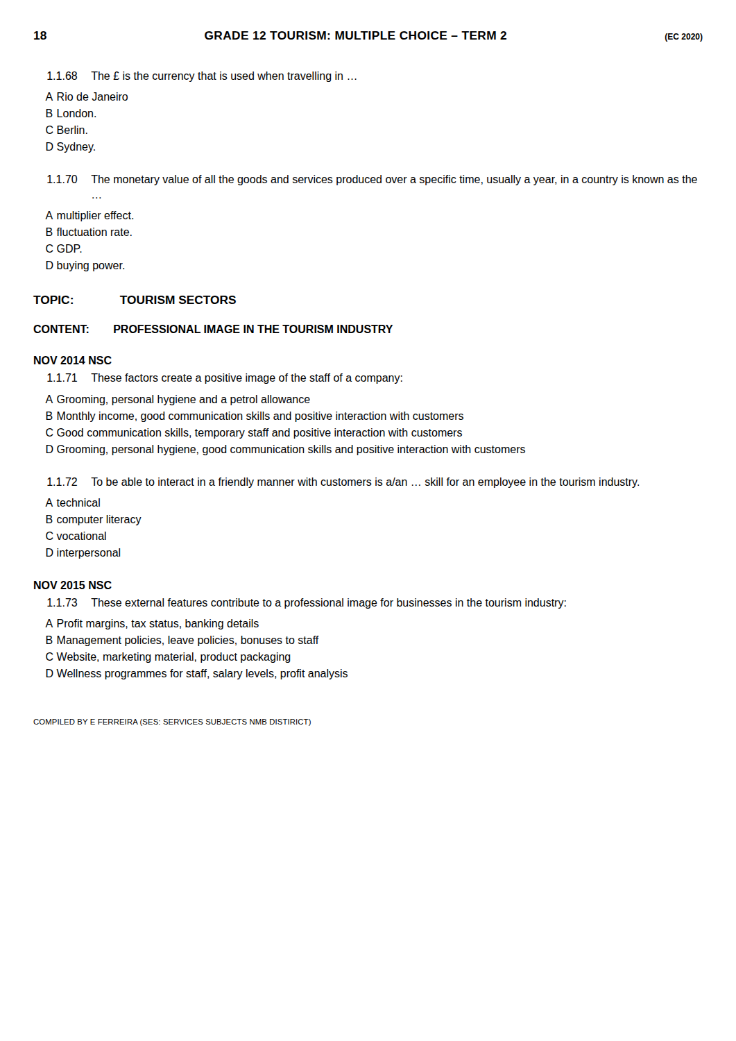18 GRADE 12 TOURISM: MULTIPLE CHOICE – TERM 2 (EC 2020)
1.1.68 The £ is the currency that is used when travelling in …
ARio de Janeiro
BLondon.
CBerlin.
DSydney.
1.1.70 The monetary value of all the goods and services produced over a specific time, usually a year, in a country is known as the …
Amultiplier effect.
Bfluctuation rate.
CGDP.
Dbuying power.
TOPIC: TOURISM SECTORS
CONTENT: PROFESSIONAL IMAGE IN THE TOURISM INDUSTRY
NOV 2014 NSC
1.1.71 These factors create a positive image of the staff of a company:
AGrooming, personal hygiene and a petrol allowance
BMonthly income, good communication skills and positive interaction with customers
CGood communication skills, temporary staff and positive interaction with customers
DGrooming, personal hygiene, good communication skills and positive interaction with customers
1.1.72 To be able to interact in a friendly manner with customers is a/an … skill for an employee in the tourism industry.
Atechnical
Bcomputer literacy
Cvocational
Dinterpersonal
NOV 2015 NSC
1.1.73 These external features contribute to a professional image for businesses in the tourism industry:
AProfit margins, tax status, banking details
BManagement policies, leave policies, bonuses to staff
CWebsite, marketing material, product packaging
DWellness programmes for staff, salary levels, profit analysis
COMPILED BY E FERREIRA (SES: SERVICES SUBJECTS NMB DISTIRICT)